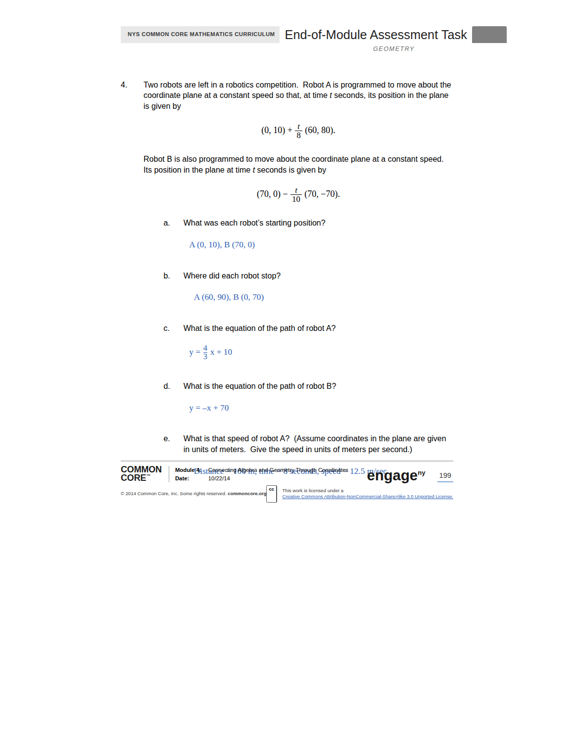NYS COMMON CORE MATHEMATICS CURRICULUM
End-of-Module Assessment Task
GEOMETRY
4.
Two robots are left in a robotics competition. Robot A is programmed to move about the coordinate plane at a constant speed so that, at time t seconds, its position in the plane is given by
(0, 10) + t 8 (60, 80).
Robot B is also programmed to move about the coordinate plane at a constant speed. Its position in the plane at time t seconds is given by
(70, 0) − t 10 (70, −70).
What was each robot’s starting position?
A (0, 10), B (70, 0)
Where did each robot stop?
A (60, 90), B (0, 70)
What is the equation of the path of robot A?
y = 43 x + 10
What is the equation of the path of robot B?
y = –x + 70
What is that speed of robot A? (Assume coordinates in the plane are given in units of meters. Give the speed in units of meters per second.)
Distance = 100 m, time = 8 seconds, speed = 12.5 m/sec
COMMON
CORE™
Module 4:
Date:
Connecting Algebra and Geometry Through Coordinates
10/22/14
engageny
199
© 2014 Common Core, Inc. Some rights reserved. commoncore.org
cc BY-NC-SA
This work is licensed under a
Creative Commons Attribution-NonCommercial-ShareAlike 3.0 Unported License.